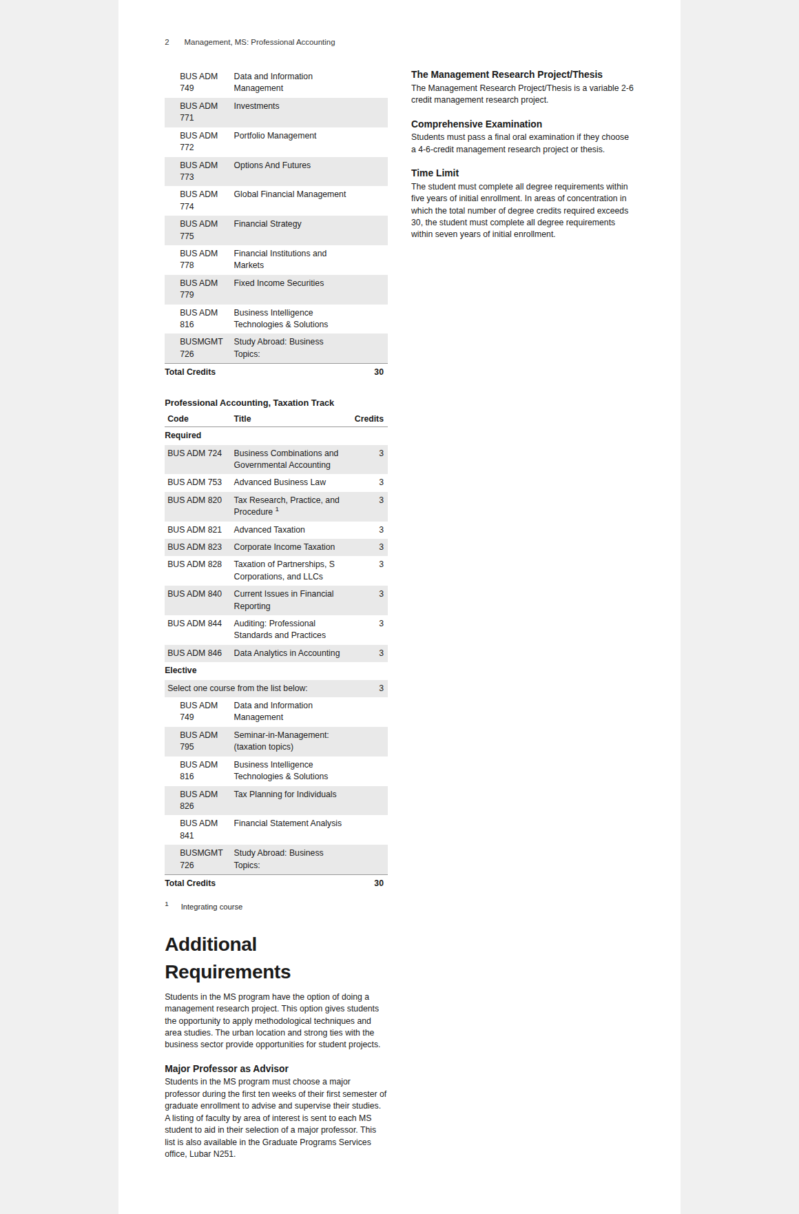2 Management, MS: Professional Accounting
| BUS ADM 749 | Data and Information Management | |
| BUS ADM 771 | Investments | |
| BUS ADM 772 | Portfolio Management | |
| BUS ADM 773 | Options And Futures | |
| BUS ADM 774 | Global Financial Management | |
| BUS ADM 775 | Financial Strategy | |
| BUS ADM 778 | Financial Institutions and Markets | |
| BUS ADM 779 | Fixed Income Securities | |
| BUS ADM 816 | Business Intelligence Technologies & Solutions | |
| BUSMGMT 726 | Study Abroad: Business Topics: | |
| Total Credits | 30 |
Professional Accounting, Taxation Track
| Code | Title | Credits |
| Required |
| BUS ADM 724 | Business Combinations and Governmental Accounting | 3 |
| BUS ADM 753 | Advanced Business Law | 3 |
| BUS ADM 820 | Tax Research, Practice, and Procedure 1 | 3 |
| BUS ADM 821 | Advanced Taxation | 3 |
| BUS ADM 823 | Corporate Income Taxation | 3 |
| BUS ADM 828 | Taxation of Partnerships, S Corporations, and LLCs | 3 |
| BUS ADM 840 | Current Issues in Financial Reporting | 3 |
| BUS ADM 844 | Auditing: Professional Standards and Practices | 3 |
| BUS ADM 846 | Data Analytics in Accounting | 3 |
| Elective |
| Select one course from the list below: | 3 |
| BUS ADM 749 | Data and Information Management | |
| BUS ADM 795 | Seminar-in-Management: (taxation topics) | |
| BUS ADM 816 | Business Intelligence Technologies & Solutions | |
| BUS ADM 826 | Tax Planning for Individuals | |
| BUS ADM 841 | Financial Statement Analysis | |
| BUSMGMT 726 | Study Abroad: Business Topics: | |
| Total Credits | 30 |
1 Integrating course
Additional Requirements
Students in the MS program have the option of doing a management research project. This option gives students the opportunity to apply methodological techniques and area studies. The urban location and strong ties with the business sector provide opportunities for student projects.
Major Professor as Advisor
Students in the MS program must choose a major professor during the first ten weeks of their first semester of graduate enrollment to advise and supervise their studies. A listing of faculty by area of interest is sent to each MS student to aid in their selection of a major professor. This list is also available in the Graduate Programs Services office, Lubar N251.
The Management Research Project/Thesis
The Management Research Project/Thesis is a variable 2-6 credit management research project.
Comprehensive Examination
Students must pass a final oral examination if they choose a 4-6-credit management research project or thesis.
Time Limit
The student must complete all degree requirements within five years of initial enrollment. In areas of concentration in which the total number of degree credits required exceeds 30, the student must complete all degree requirements within seven years of initial enrollment.